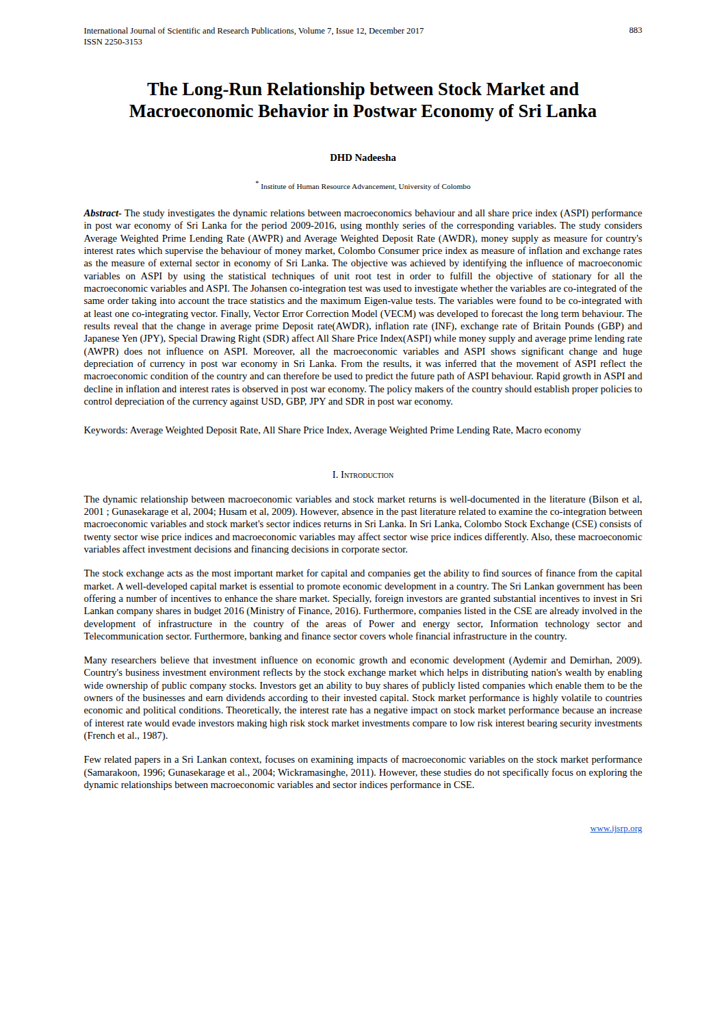International Journal of Scientific and Research Publications, Volume 7, Issue 12, December 2017
ISSN 2250-3153
883
The Long-Run Relationship between Stock Market and Macroeconomic Behavior in Postwar Economy of Sri Lanka
DHD Nadeesha
* Institute of Human Resource Advancement, University of Colombo
Abstract- The study investigates the dynamic relations between macroeconomics behaviour and all share price index (ASPI) performance in post war economy of Sri Lanka for the period 2009-2016, using monthly series of the corresponding variables. The study considers Average Weighted Prime Lending Rate (AWPR) and Average Weighted Deposit Rate (AWDR), money supply as measure for country's interest rates which supervise the behaviour of money market, Colombo Consumer price index as measure of inflation and exchange rates as the measure of external sector in economy of Sri Lanka. The objective was achieved by identifying the influence of macroeconomic variables on ASPI by using the statistical techniques of unit root test in order to fulfill the objective of stationary for all the macroeconomic variables and ASPI. The Johansen co-integration test was used to investigate whether the variables are co-integrated of the same order taking into account the trace statistics and the maximum Eigen-value tests. The variables were found to be co-integrated with at least one co-integrating vector. Finally, Vector Error Correction Model (VECM) was developed to forecast the long term behaviour. The results reveal that the change in average prime Deposit rate(AWDR), inflation rate (INF), exchange rate of Britain Pounds (GBP) and Japanese Yen (JPY), Special Drawing Right (SDR) affect All Share Price Index(ASPI) while money supply and average prime lending rate (AWPR) does not influence on ASPI. Moreover, all the macroeconomic variables and ASPI shows significant change and huge depreciation of currency in post war economy in Sri Lanka. From the results, it was inferred that the movement of ASPI reflect the macroeconomic condition of the country and can therefore be used to predict the future path of ASPI behaviour. Rapid growth in ASPI and decline in inflation and interest rates is observed in post war economy. The policy makers of the country should establish proper policies to control depreciation of the currency against USD, GBP, JPY and SDR in post war economy.
Keywords: Average Weighted Deposit Rate, All Share Price Index, Average Weighted Prime Lending Rate, Macro economy
I. Introduction
The dynamic relationship between macroeconomic variables and stock market returns is well-documented in the literature (Bilson et al, 2001 ; Gunasekarage et al, 2004; Husam et al, 2009). However, absence in the past literature related to examine the co-integration between macroeconomic variables and stock market's sector indices returns in Sri Lanka. In Sri Lanka, Colombo Stock Exchange (CSE) consists of twenty sector wise price indices and macroeconomic variables may affect sector wise price indices differently. Also, these macroeconomic variables affect investment decisions and financing decisions in corporate sector.
The stock exchange acts as the most important market for capital and companies get the ability to find sources of finance from the capital market. A well-developed capital market is essential to promote economic development in a country. The Sri Lankan government has been offering a number of incentives to enhance the share market. Specially, foreign investors are granted substantial incentives to invest in Sri Lankan company shares in budget 2016 (Ministry of Finance, 2016). Furthermore, companies listed in the CSE are already involved in the development of infrastructure in the country of the areas of Power and energy sector, Information technology sector and Telecommunication sector. Furthermore, banking and finance sector covers whole financial infrastructure in the country.
Many researchers believe that investment influence on economic growth and economic development (Aydemir and Demirhan, 2009). Country's business investment environment reflects by the stock exchange market which helps in distributing nation's wealth by enabling wide ownership of public company stocks. Investors get an ability to buy shares of publicly listed companies which enable them to be the owners of the businesses and earn dividends according to their invested capital. Stock market performance is highly volatile to countries economic and political conditions. Theoretically, the interest rate has a negative impact on stock market performance because an increase of interest rate would evade investors making high risk stock market investments compare to low risk interest bearing security investments (French et al., 1987).
Few related papers in a Sri Lankan context, focuses on examining impacts of macroeconomic variables on the stock market performance (Samarakoon, 1996; Gunasekarage et al., 2004; Wickramasinghe, 2011). However, these studies do not specifically focus on exploring the dynamic relationships between macroeconomic variables and sector indices performance in CSE.
www.ijsrp.org